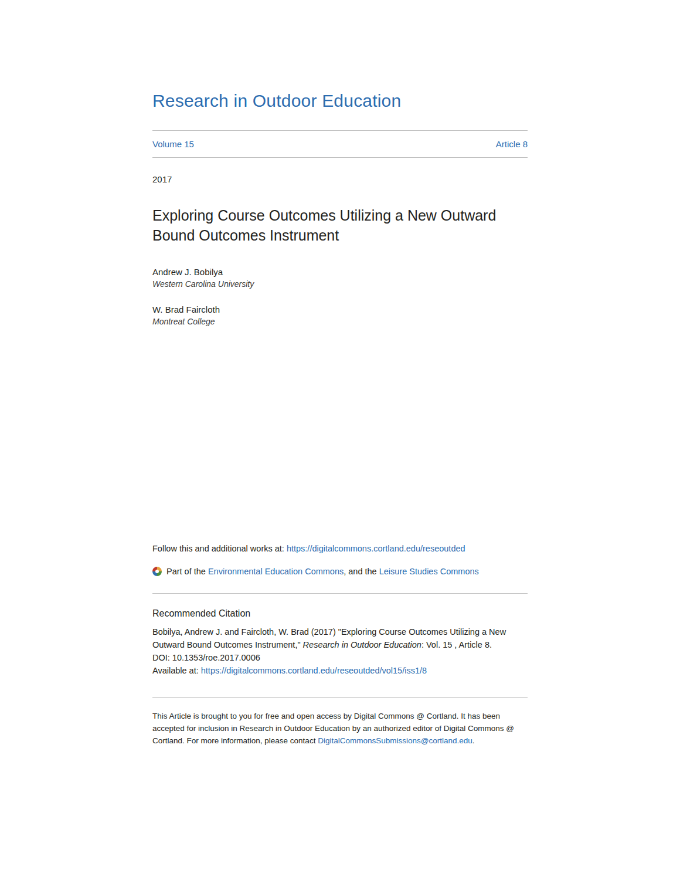Research in Outdoor Education
Volume 15 Article 8
2017
Exploring Course Outcomes Utilizing a New Outward Bound Outcomes Instrument
Andrew J. Bobilya Western Carolina University
W. Brad Faircloth Montreat College
Follow this and additional works at: https://digitalcommons.cortland.edu/reseoutded
Part of the Environmental Education Commons, and the Leisure Studies Commons
Recommended Citation
Bobilya, Andrew J. and Faircloth, W. Brad (2017) "Exploring Course Outcomes Utilizing a New Outward Bound Outcomes Instrument," Research in Outdoor Education: Vol. 15 , Article 8.
DOI: 10.1353/roe.2017.0006
Available at: https://digitalcommons.cortland.edu/reseoutded/vol15/iss1/8
This Article is brought to you for free and open access by Digital Commons @ Cortland. It has been accepted for inclusion in Research in Outdoor Education by an authorized editor of Digital Commons @ Cortland. For more information, please contact DigitalCommonsSubmissions@cortland.edu.